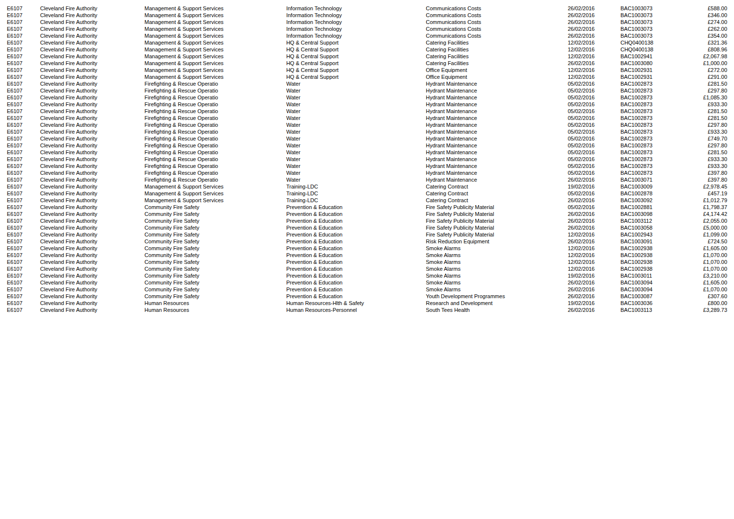| E6107 | Cleveland Fire Authority | Management & Support Services | Information Technology | Communications Costs | 26/02/2016 | BAC1003073 | £588.00 |
| E6107 | Cleveland Fire Authority | Management & Support Services | Information Technology | Communications Costs | 26/02/2016 | BAC1003073 | £346.00 |
| E6107 | Cleveland Fire Authority | Management & Support Services | Information Technology | Communications Costs | 26/02/2016 | BAC1003073 | £274.00 |
| E6107 | Cleveland Fire Authority | Management & Support Services | Information Technology | Communications Costs | 26/02/2016 | BAC1003073 | £262.00 |
| E6107 | Cleveland Fire Authority | Management & Support Services | Information Technology | Communications Costs | 26/02/2016 | BAC1003073 | £354.00 |
| E6107 | Cleveland Fire Authority | Management & Support Services | HQ & Central Support | Catering Facilities | 12/02/2016 | CHQ0400138 | £321.36 |
| E6107 | Cleveland Fire Authority | Management & Support Services | HQ & Central Support | Catering Facilities | 12/02/2016 | CHQ0400138 | £808.96 |
| E6107 | Cleveland Fire Authority | Management & Support Services | HQ & Central Support | Catering Facilities | 12/02/2016 | BAC1002941 | £2,067.98 |
| E6107 | Cleveland Fire Authority | Management & Support Services | HQ & Central Support | Catering Facilities | 26/02/2016 | BAC1003080 | £1,000.00 |
| E6107 | Cleveland Fire Authority | Management & Support Services | HQ & Central Support | Office Equipment | 12/02/2016 | BAC1002931 | £272.00 |
| E6107 | Cleveland Fire Authority | Management & Support Services | HQ & Central Support | Office Equipment | 12/02/2016 | BAC1002931 | £291.00 |
| E6107 | Cleveland Fire Authority | Firefighting & Rescue Operatio | Water | Hydrant Maintenance | 05/02/2016 | BAC1002873 | £281.50 |
| E6107 | Cleveland Fire Authority | Firefighting & Rescue Operatio | Water | Hydrant Maintenance | 05/02/2016 | BAC1002873 | £297.80 |
| E6107 | Cleveland Fire Authority | Firefighting & Rescue Operatio | Water | Hydrant Maintenance | 05/02/2016 | BAC1002873 | £1,085.30 |
| E6107 | Cleveland Fire Authority | Firefighting & Rescue Operatio | Water | Hydrant Maintenance | 05/02/2016 | BAC1002873 | £933.30 |
| E6107 | Cleveland Fire Authority | Firefighting & Rescue Operatio | Water | Hydrant Maintenance | 05/02/2016 | BAC1002873 | £281.50 |
| E6107 | Cleveland Fire Authority | Firefighting & Rescue Operatio | Water | Hydrant Maintenance | 05/02/2016 | BAC1002873 | £281.50 |
| E6107 | Cleveland Fire Authority | Firefighting & Rescue Operatio | Water | Hydrant Maintenance | 05/02/2016 | BAC1002873 | £297.80 |
| E6107 | Cleveland Fire Authority | Firefighting & Rescue Operatio | Water | Hydrant Maintenance | 05/02/2016 | BAC1002873 | £933.30 |
| E6107 | Cleveland Fire Authority | Firefighting & Rescue Operatio | Water | Hydrant Maintenance | 05/02/2016 | BAC1002873 | £749.70 |
| E6107 | Cleveland Fire Authority | Firefighting & Rescue Operatio | Water | Hydrant Maintenance | 05/02/2016 | BAC1002873 | £297.80 |
| E6107 | Cleveland Fire Authority | Firefighting & Rescue Operatio | Water | Hydrant Maintenance | 05/02/2016 | BAC1002873 | £281.50 |
| E6107 | Cleveland Fire Authority | Firefighting & Rescue Operatio | Water | Hydrant Maintenance | 05/02/2016 | BAC1002873 | £933.30 |
| E6107 | Cleveland Fire Authority | Firefighting & Rescue Operatio | Water | Hydrant Maintenance | 05/02/2016 | BAC1002873 | £933.30 |
| E6107 | Cleveland Fire Authority | Firefighting & Rescue Operatio | Water | Hydrant Maintenance | 05/02/2016 | BAC1002873 | £397.80 |
| E6107 | Cleveland Fire Authority | Firefighting & Rescue Operatio | Water | Hydrant Maintenance | 26/02/2016 | BAC1003071 | £397.80 |
| E6107 | Cleveland Fire Authority | Management & Support Services | Training-LDC | Catering Contract | 19/02/2016 | BAC1003009 | £2,978.45 |
| E6107 | Cleveland Fire Authority | Management & Support Services | Training-LDC | Catering Contract | 05/02/2016 | BAC1002878 | £457.19 |
| E6107 | Cleveland Fire Authority | Management & Support Services | Training-LDC | Catering Contract | 26/02/2016 | BAC1003092 | £1,012.79 |
| E6107 | Cleveland Fire Authority | Community Fire Safety | Prevention & Education | Fire Safety Publicity Material | 05/02/2016 | BAC1002881 | £1,798.37 |
| E6107 | Cleveland Fire Authority | Community Fire Safety | Prevention & Education | Fire Safety Publicity Material | 26/02/2016 | BAC1003098 | £4,174.42 |
| E6107 | Cleveland Fire Authority | Community Fire Safety | Prevention & Education | Fire Safety Publicity Material | 26/02/2016 | BAC1003112 | £2,055.00 |
| E6107 | Cleveland Fire Authority | Community Fire Safety | Prevention & Education | Fire Safety Publicity Material | 26/02/2016 | BAC1003058 | £5,000.00 |
| E6107 | Cleveland Fire Authority | Community Fire Safety | Prevention & Education | Fire Safety Publicity Material | 12/02/2016 | BAC1002943 | £1,099.00 |
| E6107 | Cleveland Fire Authority | Community Fire Safety | Prevention & Education | Risk Reduction Equipment | 26/02/2016 | BAC1003091 | £724.50 |
| E6107 | Cleveland Fire Authority | Community Fire Safety | Prevention & Education | Smoke Alarms | 12/02/2016 | BAC1002938 | £1,605.00 |
| E6107 | Cleveland Fire Authority | Community Fire Safety | Prevention & Education | Smoke Alarms | 12/02/2016 | BAC1002938 | £1,070.00 |
| E6107 | Cleveland Fire Authority | Community Fire Safety | Prevention & Education | Smoke Alarms | 12/02/2016 | BAC1002938 | £1,070.00 |
| E6107 | Cleveland Fire Authority | Community Fire Safety | Prevention & Education | Smoke Alarms | 12/02/2016 | BAC1002938 | £1,070.00 |
| E6107 | Cleveland Fire Authority | Community Fire Safety | Prevention & Education | Smoke Alarms | 19/02/2016 | BAC1003011 | £3,210.00 |
| E6107 | Cleveland Fire Authority | Community Fire Safety | Prevention & Education | Smoke Alarms | 26/02/2016 | BAC1003094 | £1,605.00 |
| E6107 | Cleveland Fire Authority | Community Fire Safety | Prevention & Education | Smoke Alarms | 26/02/2016 | BAC1003094 | £1,070.00 |
| E6107 | Cleveland Fire Authority | Community Fire Safety | Prevention & Education | Youth Development Programmes | 26/02/2016 | BAC1003087 | £307.60 |
| E6107 | Cleveland Fire Authority | Human Resources | Human Resources-Hlth & Safety | Research and Development | 19/02/2016 | BAC1003036 | £800.00 |
| E6107 | Cleveland Fire Authority | Human Resources | Human Resources-Personnel | South Tees Health | 26/02/2016 | BAC1003113 | £3,289.73 |